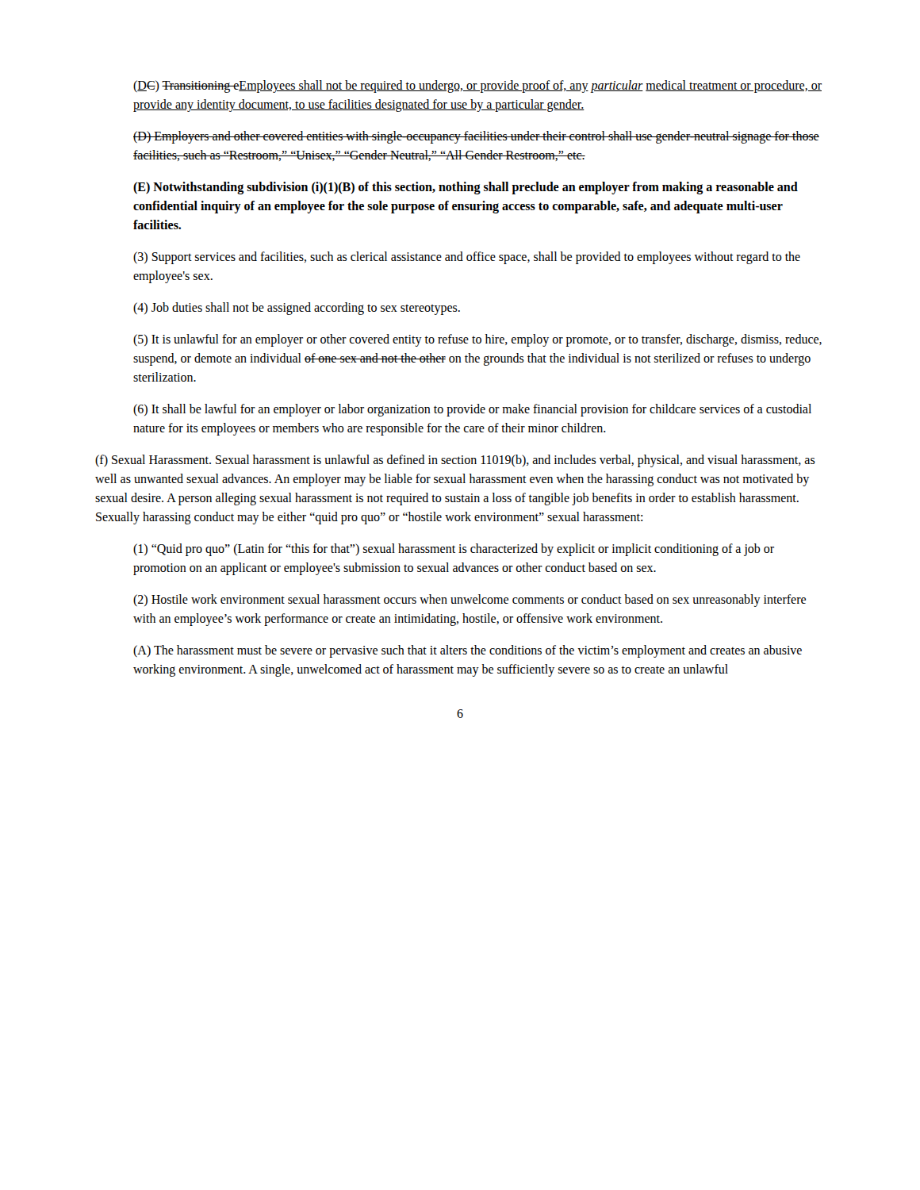(DC) Transitioning e Employees shall not be required to undergo, or provide proof of, any particular medical treatment or procedure, or provide any identity document, to use facilities designated for use by a particular gender.
(D) Employers and other covered entities with single-occupancy facilities under their control shall use gender-neutral signage for those facilities, such as “Restroom,” “Unisex,” “Gender Neutral,” “All Gender Restroom,” etc.
(E) Notwithstanding subdivision (i)(1)(B) of this section, nothing shall preclude an employer from making a reasonable and confidential inquiry of an employee for the sole purpose of ensuring access to comparable, safe, and adequate multi-user facilities.
(3) Support services and facilities, such as clerical assistance and office space, shall be provided to employees without regard to the employee's sex.
(4) Job duties shall not be assigned according to sex stereotypes.
(5) It is unlawful for an employer or other covered entity to refuse to hire, employ or promote, or to transfer, discharge, dismiss, reduce, suspend, or demote an individual of one sex and not the other on the grounds that the individual is not sterilized or refuses to undergo sterilization.
(6) It shall be lawful for an employer or labor organization to provide or make financial provision for childcare services of a custodial nature for its employees or members who are responsible for the care of their minor children.
(f) Sexual Harassment. Sexual harassment is unlawful as defined in section 11019(b), and includes verbal, physical, and visual harassment, as well as unwanted sexual advances. An employer may be liable for sexual harassment even when the harassing conduct was not motivated by sexual desire. A person alleging sexual harassment is not required to sustain a loss of tangible job benefits in order to establish harassment. Sexually harassing conduct may be either “quid pro quo” or “hostile work environment” sexual harassment:
(1) “Quid pro quo” (Latin for “this for that”) sexual harassment is characterized by explicit or implicit conditioning of a job or promotion on an applicant or employee's submission to sexual advances or other conduct based on sex.
(2) Hostile work environment sexual harassment occurs when unwelcome comments or conduct based on sex unreasonably interfere with an employee’s work performance or create an intimidating, hostile, or offensive work environment.
(A) The harassment must be severe or pervasive such that it alters the conditions of the victim’s employment and creates an abusive working environment. A single, unwelcomed act of harassment may be sufficiently severe so as to create an unlawful
6